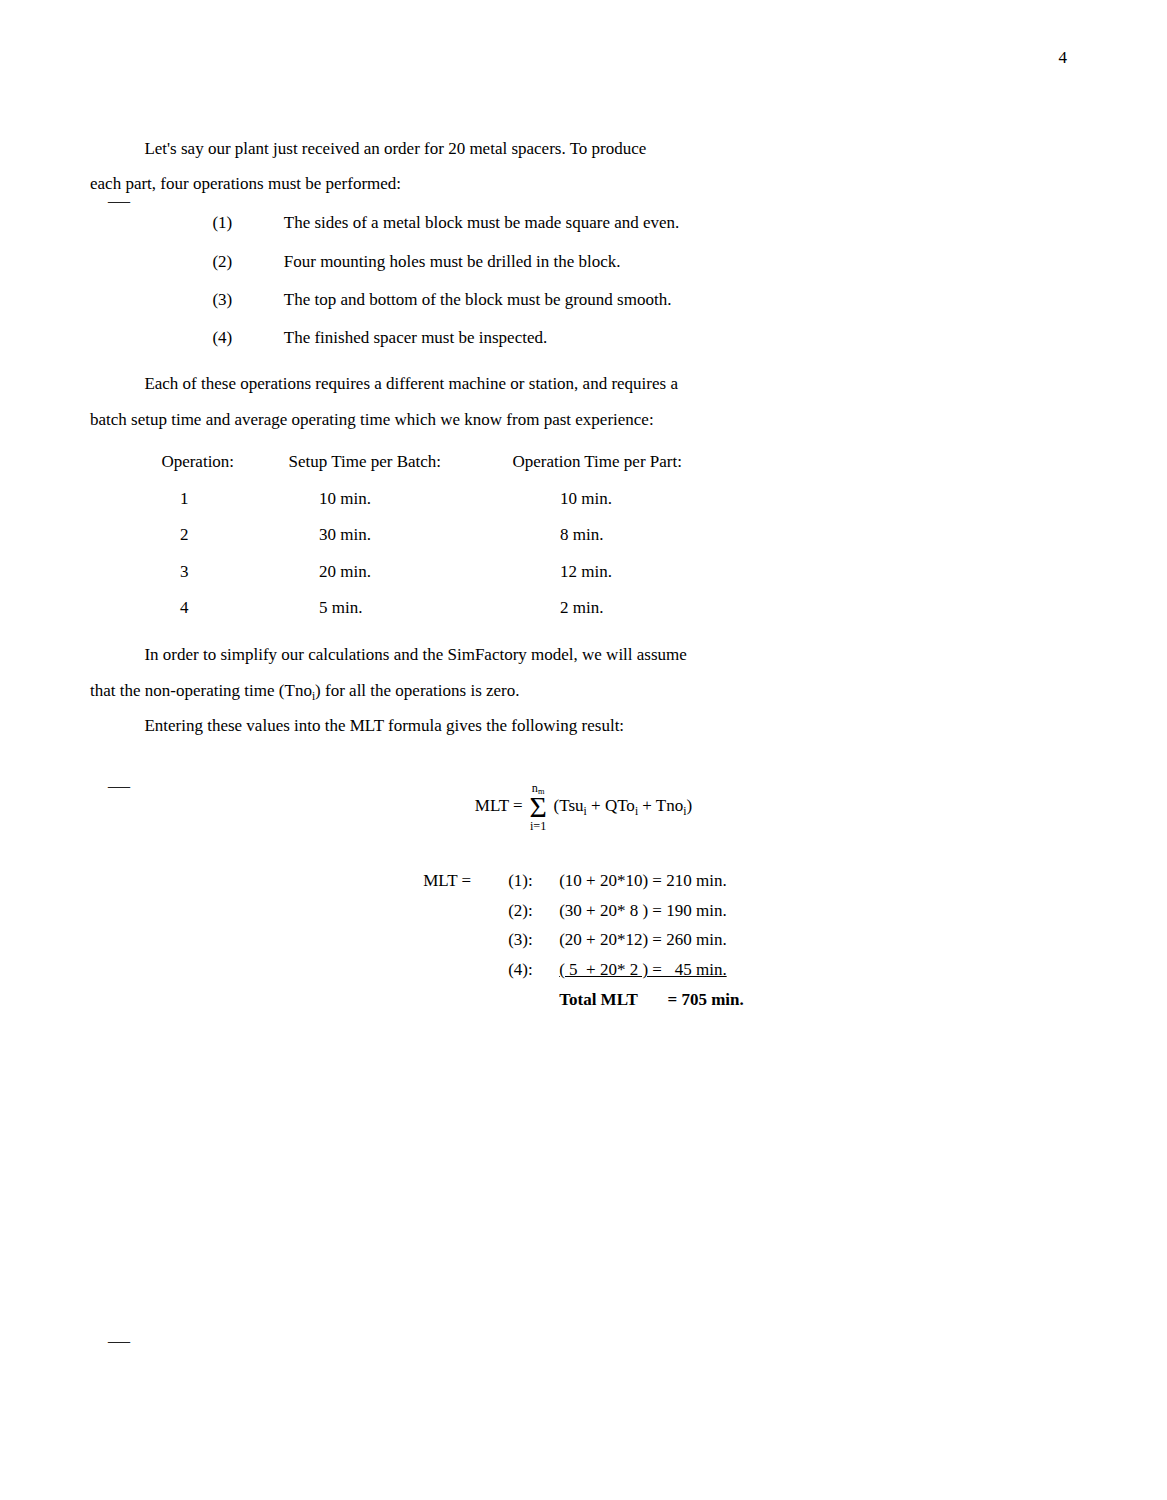4
— — —
Let's say our plant just received an order for 20 metal spacers. To produce
each part, four operations must be performed:
(1) The sides of a metal block must be made square and even.
(2) Four mounting holes must be drilled in the block.
(3) The top and bottom of the block must be ground smooth.
(4) The finished spacer must be inspected.
Each of these operations requires a different machine or station, and requires a
batch setup time and average operating time which we know from past experience:
| Operation: | Setup Time per Batch: | Operation Time per Part: |
| --- | --- | --- |
| 1 | 10 min. | 10 min. |
| 2 | 30 min. | 8 min. |
| 3 | 20 min. | 12 min. |
| 4 | 5 min. | 2 min. |
In order to simplify our calculations and the SimFactory model, we will assume
that the non-operating time (Tnoi) for all the operations is zero.
Entering these values into the MLT formula gives the following result:
MLT = nm Σ i=1 (Tsui + QToi + Tnoi)
MLT =(1):(10 + 20*10) = 210 min.
(2):(30 + 20* 8 ) = 190 min.
(3):(20 + 20*12) = 260 min.
(4):( 5 + 20* 2 ) = 45 min.
Total MLT = 705 min.